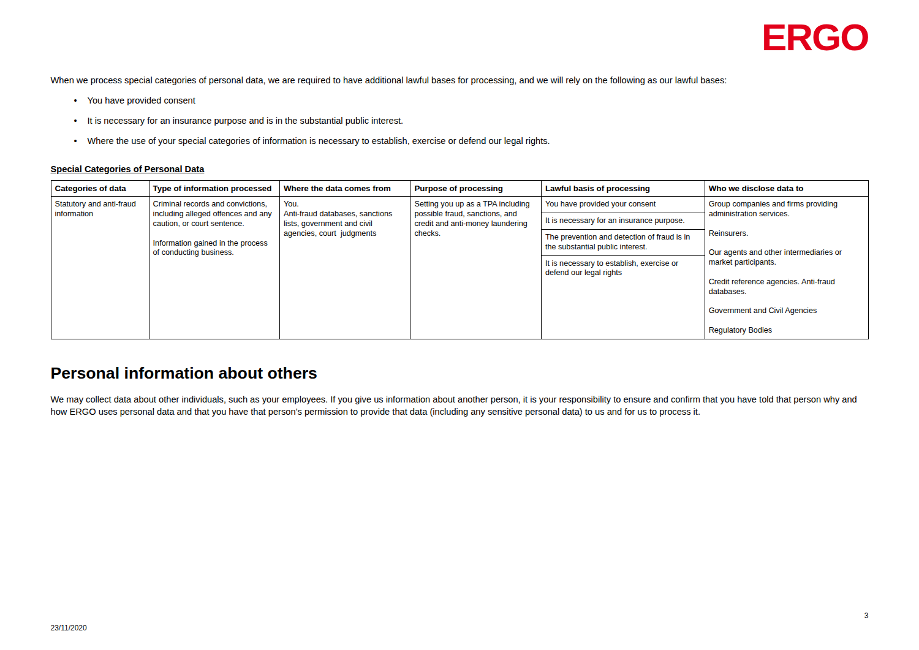ERGO
When we process special categories of personal data, we are required to have additional lawful bases for processing, and we will rely on the following as our lawful bases:
You have provided consent
It is necessary for an insurance purpose and is in the substantial public interest.
Where the use of your special categories of information is necessary to establish, exercise or defend our legal rights.
Special Categories of Personal Data
| Categories of data | Type of information processed | Where the data comes from | Purpose of processing | Lawful basis of processing | Who we disclose data to |
| --- | --- | --- | --- | --- | --- |
| Statutory and anti-fraud information | Criminal records and convictions, including alleged offences and any caution, or court sentence. Information gained in the process of conducting business. | You. Anti-fraud databases, sanctions lists, government and civil agencies, court judgments | Setting you up as a TPA including possible fraud, sanctions, and credit and anti-money laundering checks. | / You have provided your consent / / It is necessary for an insurance purpose. / / The prevention and detection of fraud is in the substantial public interest. / / It is necessary to establish, exercise or defend our legal rights / | Group companies and firms providing administration services. Reinsurers. Our agents and other intermediaries or market participants. Credit reference agencies. Anti-fraud databases. Government and Civil Agencies Regulatory Bodies |
Personal information about others
We may collect data about other individuals, such as your employees. If you give us information about another person, it is your responsibility to ensure and confirm that you have told that person why and how ERGO uses personal data and that you have that person’s permission to provide that data (including any sensitive personal data) to us and for us to process it.
3
23/11/2020